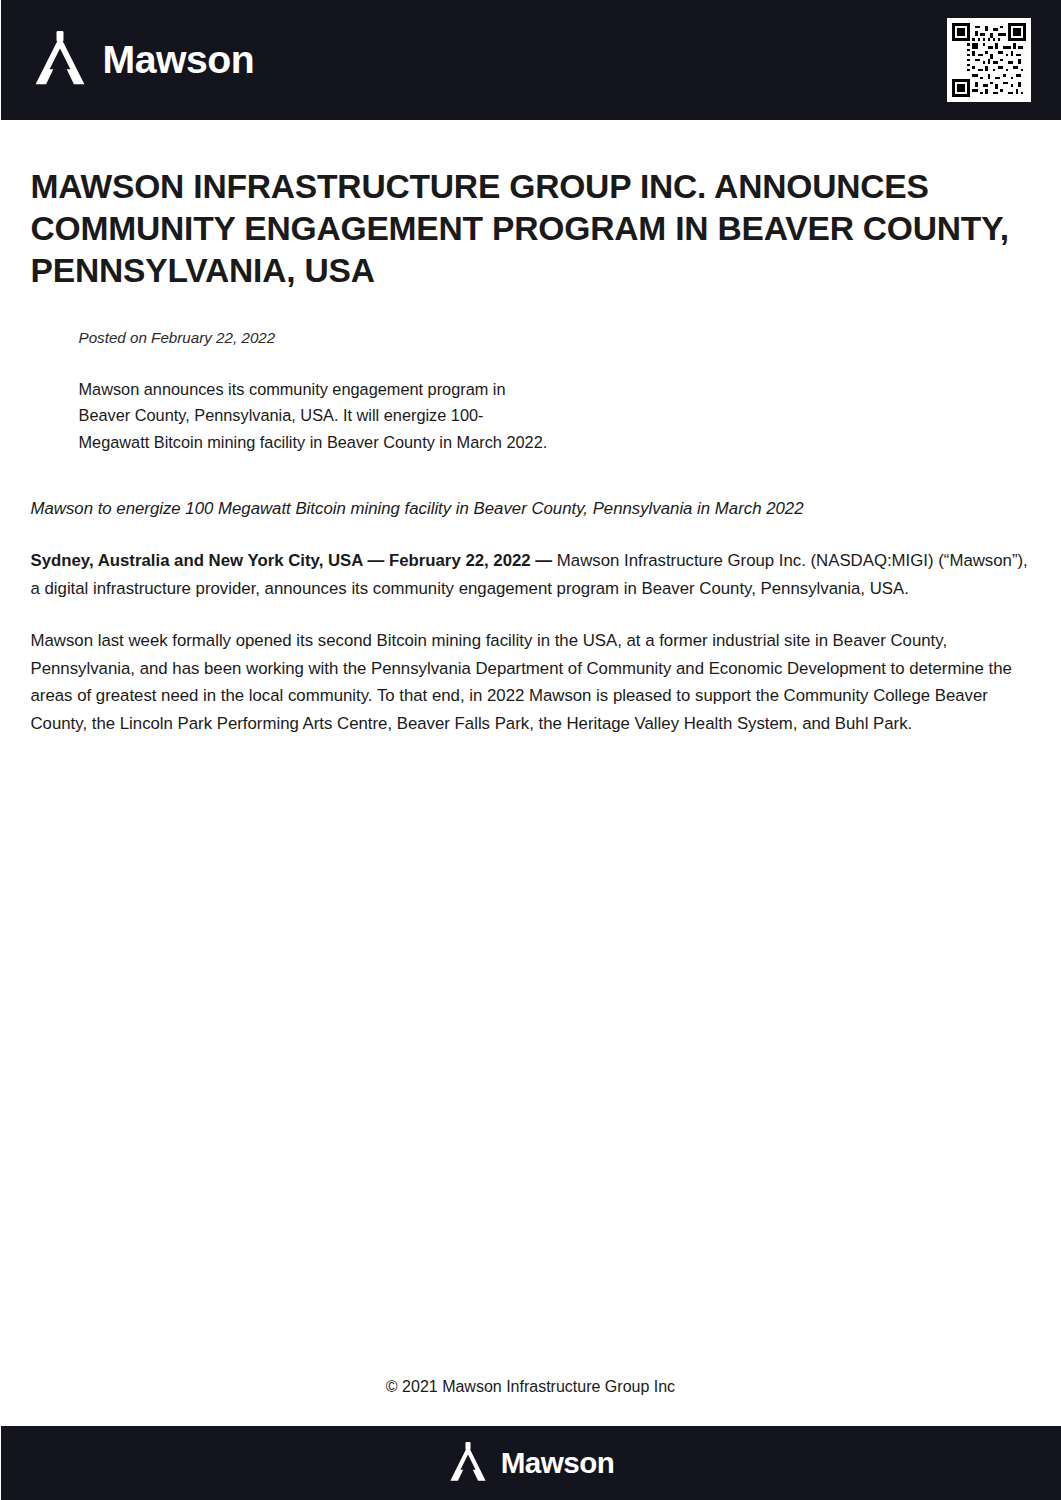Mawson
Mawson Infrastructure Group Inc. Announces Community Engagement Program in Beaver County, Pennsylvania, USA
Posted on February 22, 2022
Mawson announces its community engagement program in Beaver County, Pennsylvania, USA. It will energize 100-Megawatt Bitcoin mining facility in Beaver County in March 2022.
Mawson to energize 100 Megawatt Bitcoin mining facility in Beaver County, Pennsylvania in March 2022
Sydney, Australia and New York City, USA — February 22, 2022 — Mawson Infrastructure Group Inc. (NASDAQ:MIGI) (“Mawson”), a digital infrastructure provider, announces its community engagement program in Beaver County, Pennsylvania, USA.
Mawson last week formally opened its second Bitcoin mining facility in the USA, at a former industrial site in Beaver County, Pennsylvania, and has been working with the Pennsylvania Department of Community and Economic Development to determine the areas of greatest need in the local community. To that end, in 2022 Mawson is pleased to support the Community College Beaver County, the Lincoln Park Performing Arts Centre, Beaver Falls Park, the Heritage Valley Health System, and Buhl Park.
© 2021 Mawson Infrastructure Group Inc
Mawson